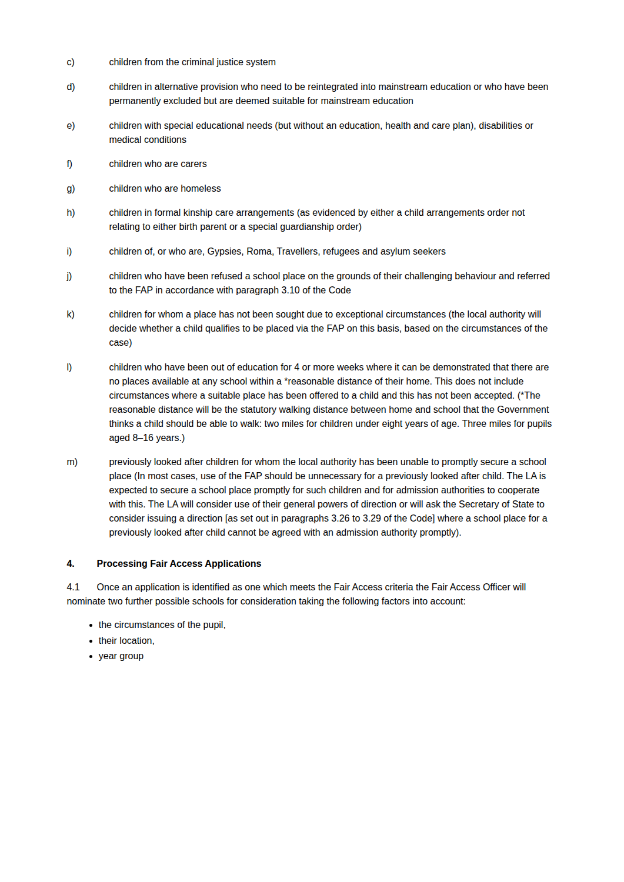c) children from the criminal justice system
d) children in alternative provision who need to be reintegrated into mainstream education or who have been permanently excluded but are deemed suitable for mainstream education
e) children with special educational needs (but without an education, health and care plan), disabilities or medical conditions
f) children who are carers
g) children who are homeless
h) children in formal kinship care arrangements (as evidenced by either a child arrangements order not relating to either birth parent or a special guardianship order)
i) children of, or who are, Gypsies, Roma, Travellers, refugees and asylum seekers
j) children who have been refused a school place on the grounds of their challenging behaviour and referred to the FAP in accordance with paragraph 3.10 of the Code
k) children for whom a place has not been sought due to exceptional circumstances (the local authority will decide whether a child qualifies to be placed via the FAP on this basis, based on the circumstances of the case)
l) children who have been out of education for 4 or more weeks where it can be demonstrated that there are no places available at any school within a *reasonable distance of their home. This does not include circumstances where a suitable place has been offered to a child and this has not been accepted. (*The reasonable distance will be the statutory walking distance between home and school that the Government thinks a child should be able to walk: two miles for children under eight years of age. Three miles for pupils aged 8–16 years.)
m) previously looked after children for whom the local authority has been unable to promptly secure a school place (In most cases, use of the FAP should be unnecessary for a previously looked after child. The LA is expected to secure a school place promptly for such children and for admission authorities to cooperate with this. The LA will consider use of their general powers of direction or will ask the Secretary of State to consider issuing a direction [as set out in paragraphs 3.26 to 3.29 of the Code] where a school place for a previously looked after child cannot be agreed with an admission authority promptly).
4. Processing Fair Access Applications
4.1 Once an application is identified as one which meets the Fair Access criteria the Fair Access Officer will nominate two further possible schools for consideration taking the following factors into account:
the circumstances of the pupil,
their location,
year group